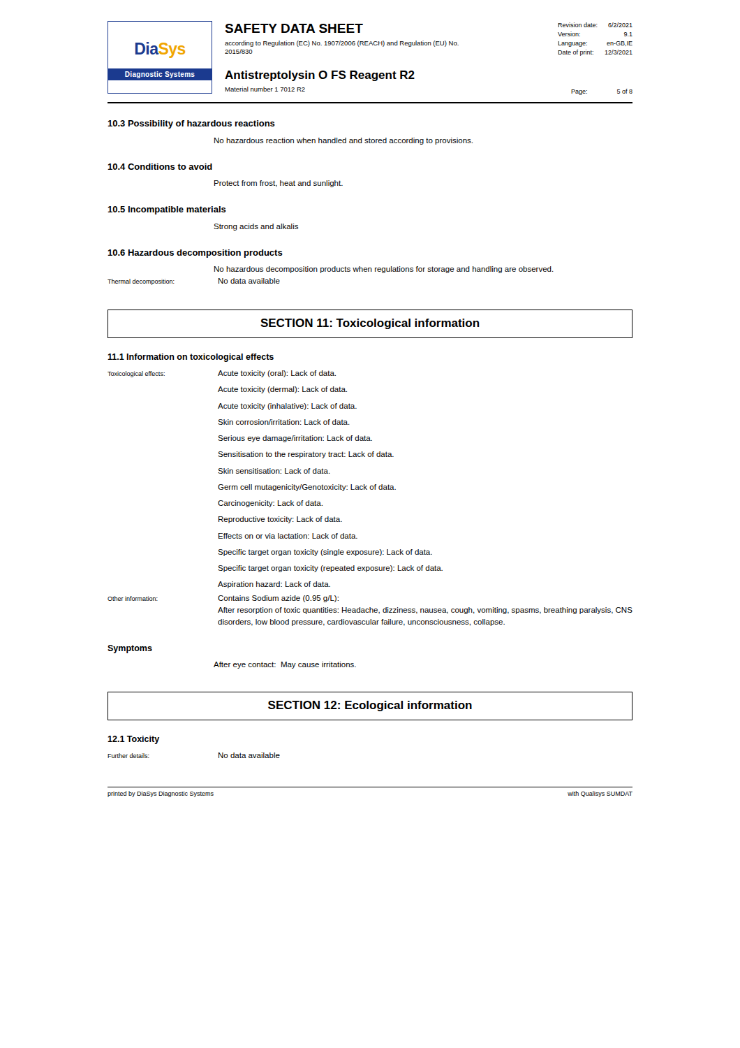DiaSys
Diagnostic Systems
| Revision date: | 6/2/2021 |
| Version: | 9.1 |
| Language: | en-GB,IE |
| Date of print: | 12/3/2021 |
SAFETY DATA SHEET
according to Regulation (EC) No. 1907/2006 (REACH) and Regulation (EU) No.
2015/830
Antistreptolysin O FS Reagent R2
Material number 1 7012 R2
Page: 5 of 8
10.3 Possibility of hazardous reactions
No hazardous reaction when handled and stored according to provisions.
10.4 Conditions to avoid
Protect from frost, heat and sunlight.
10.5 Incompatible materials
Strong acids and alkalis
10.6 Hazardous decomposition products
No hazardous decomposition products when regulations for storage and handling are observed.
| Thermal decomposition: | No data available |
SECTION 11: Toxicological information
11.1 Information on toxicological effects
| Toxicological effects: | Acute toxicity (oral): Lack of data. Acute toxicity (dermal): Lack of data. Acute toxicity (inhalative): Lack of data. Skin corrosion/irritation: Lack of data. Serious eye damage/irritation: Lack of data. Sensitisation to the respiratory tract: Lack of data. Skin sensitisation: Lack of data. Germ cell mutagenicity/Genotoxicity: Lack of data. Carcinogenicity: Lack of data. Reproductive toxicity: Lack of data. Effects on or via lactation: Lack of data. Specific target organ toxicity (single exposure): Lack of data. Specific target organ toxicity (repeated exposure): Lack of data. Aspiration hazard: Lack of data. |
| Other information: | Contains Sodium azide (0.95 g/L): After resorption of toxic quantities: Headache, dizziness, nausea, cough, vomiting, spasms, breathing paralysis, CNS disorders, low blood pressure, cardiovascular failure, unconsciousness, collapse. |
Symptoms
After eye contact: May cause irritations.
SECTION 12: Ecological information
12.1 Toxicity
| Further details: | No data available |
printed by DiaSys Diagnostic Systems
with Qualisys SUMDAT